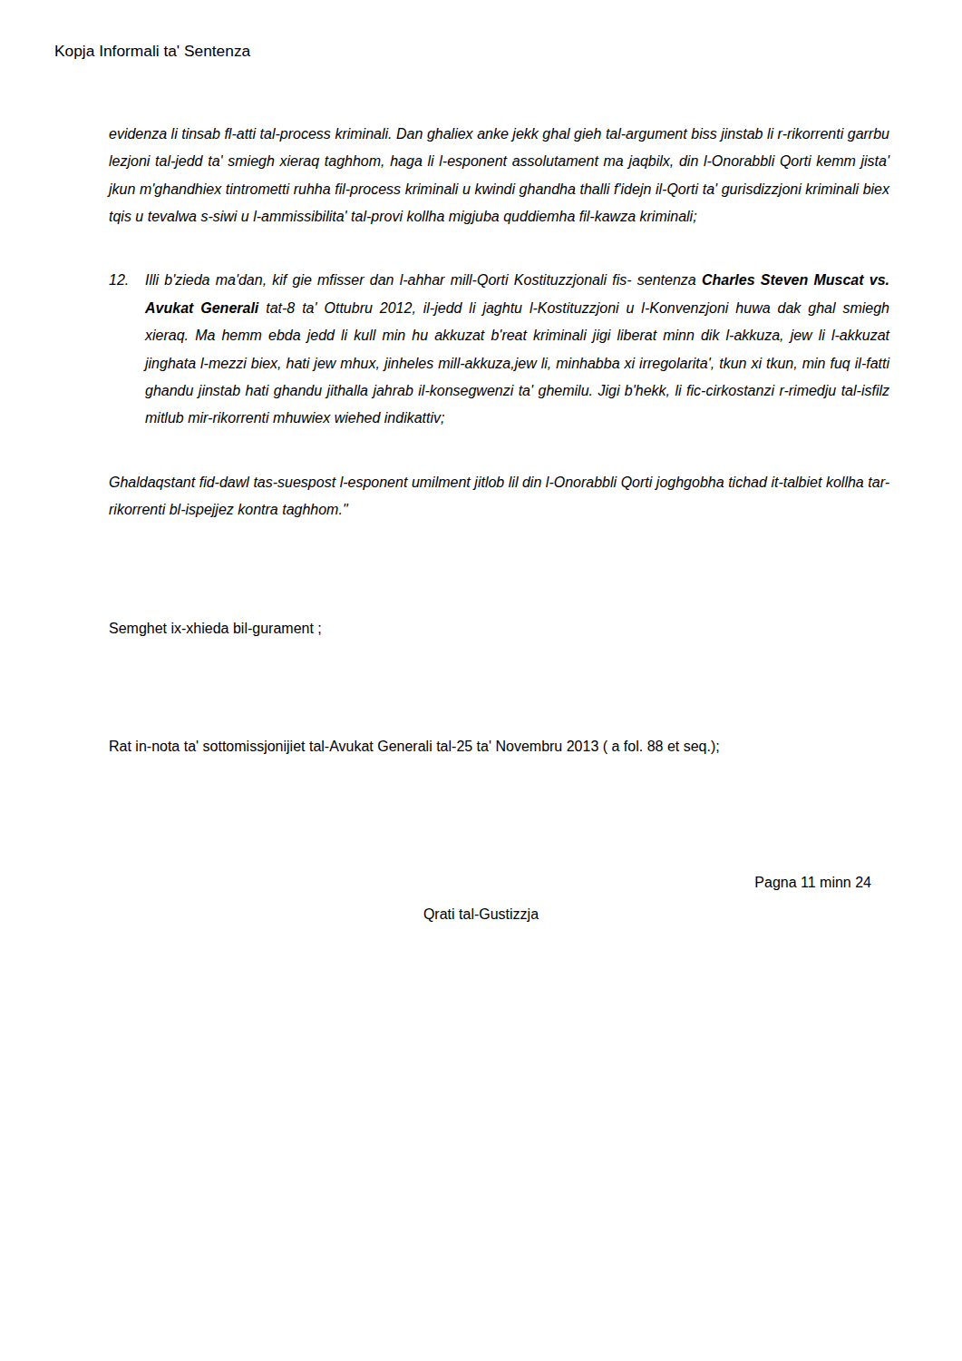Kopja Informali ta' Sentenza
evidenza li tinsab fl-atti tal-process kriminali. Dan ghaliex anke jekk ghal gieh tal-argument biss jinstab li r-rikorrenti garrbu lezjoni tal-jedd ta' smiegh xieraq taghhom, haga li l-esponent assolutament ma jaqbilx, din l-Onorabbli Qorti kemm jista' jkun m'ghandhiex tintrometti ruhha fil-process kriminali u kwindi ghandha thalli f'idejn il-Qorti ta' gurisdizzjoni kriminali biex tqis u tevalwa s-siwi u l-ammissibilita' tal-provi kollha migjuba quddiemha fil-kawza kriminali;
Illi b'zieda ma'dan, kif gie mfisser dan l-ahhar mill-Qorti Kostituzzjonali fis- sentenza Charles Steven Muscat vs. Avukat Generali tat-8 ta' Ottubru 2012, il-jedd li jaghtu l-Kostituzzjoni u l-Konvenzjoni huwa dak ghal smiegh xieraq. Ma hemm ebda jedd li kull min hu akkuzat b'reat kriminali jigi liberat minn dik l-akkuza, jew li l-akkuzat jinghata l-mezzi biex, hati jew mhux, jinheles mill-akkuza,jew li, minhabba xi irregolarita', tkun xi tkun, min fuq il-fatti ghandu jinstab hati ghandu jithalla jahrab il-konsegwenzi ta' ghemilu. Jigi b'hekk, li fic-cirkostanzi r-rimedju tal-isfilz mitlub mir-rikorrenti mhuwiex wiehed indikattiv;
Ghaldaqstant fid-dawl tas-suespost l-esponent umilment jitlob lil din l-Onorabbli Qorti joghgobha tichad it-talbiet kollha tar-rikorrenti bl-ispejjez kontra taghhom."
Semghet ix-xhieda bil-gurament ;
Rat in-nota ta' sottomissjonijiet tal-Avukat Generali tal-25 ta' Novembru 2013 ( a fol. 88 et seq.);
Pagna 11 minn 24
Qrati tal-Gustizzja